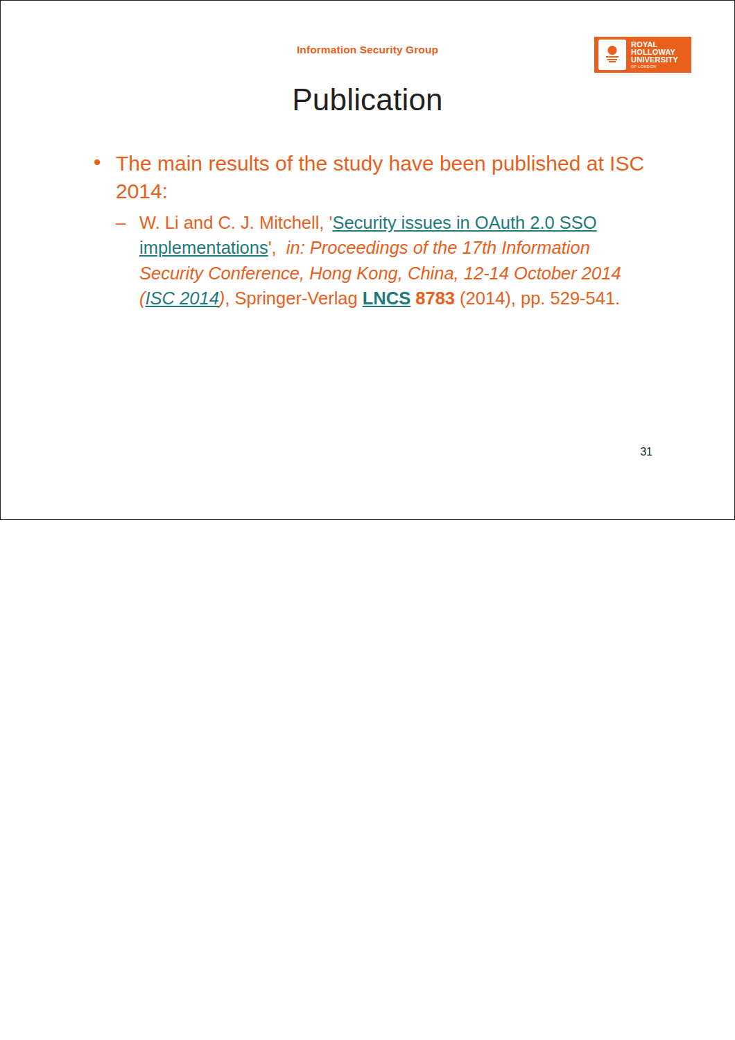Information Security Group
Royal
Holloway
Universityof London
Publication
The main results of the study have been published at ISC 2014:
W. Li and C. J. Mitchell, 'Security issues in OAuth 2.0 SSO implementations', in: Proceedings of the 17th Information Security Conference, Hong Kong, China, 12-14 October 2014 (ISC 2014), Springer-Verlag LNCS 8783 (2014), pp. 529-541.
31